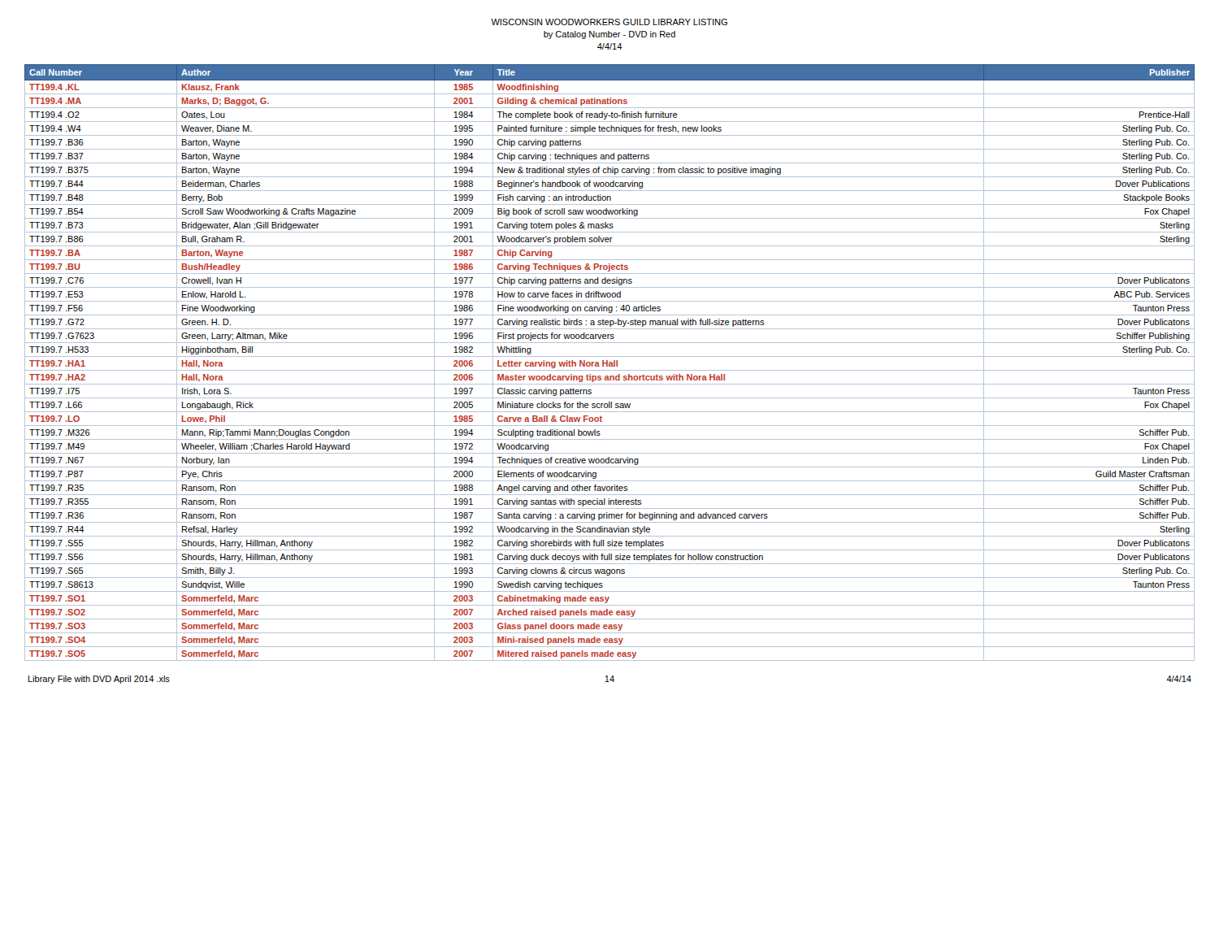WISCONSIN WOODWORKERS GUILD LIBRARY LISTING
by Catalog Number - DVD in Red
4/4/14
| Call Number | Author | Year | Title | Publisher |
| --- | --- | --- | --- | --- |
| TT199.4 .KL | Klausz, Frank | 1985 | Woodfinishing | |
| TT199.4 .MA | Marks, D; Baggot, G. | 2001 | Gilding & chemical patinations | |
| TT199.4 .O2 | Oates, Lou | 1984 | The complete book of ready-to-finish furniture | Prentice-Hall |
| TT199.4 .W4 | Weaver, Diane M. | 1995 | Painted furniture : simple techniques for fresh, new looks | Sterling Pub. Co. |
| TT199.7 .B36 | Barton, Wayne | 1990 | Chip carving patterns | Sterling Pub. Co. |
| TT199.7 .B37 | Barton, Wayne | 1984 | Chip carving : techniques and patterns | Sterling Pub. Co. |
| TT199.7 .B375 | Barton, Wayne | 1994 | New & traditional styles of chip carving : from classic to positive imaging | Sterling Pub. Co. |
| TT199.7 .B44 | Beiderman, Charles | 1988 | Beginner's handbook of woodcarving | Dover Publications |
| TT199.7 .B48 | Berry, Bob | 1999 | Fish carving : an introduction | Stackpole Books |
| TT199.7 .B54 | Scroll Saw Woodworking & Crafts Magazine | 2009 | Big book of scroll saw woodworking | Fox Chapel |
| TT199.7 .B73 | Bridgewater, Alan ;Gill Bridgewater | 1991 | Carving totem poles & masks | Sterling |
| TT199.7 .B86 | Bull, Graham R. | 2001 | Woodcarver's problem solver | Sterling |
| TT199.7 .BA | Barton, Wayne | 1987 | Chip Carving | |
| TT199.7 .BU | Bush/Headley | 1986 | Carving Techniques & Projects | |
| TT199.7 .C76 | Crowell, Ivan H | 1977 | Chip carving patterns and designs | Dover Publicatons |
| TT199.7 .E53 | Enlow, Harold L. | 1978 | How to carve faces in driftwood | ABC Pub. Services |
| TT199.7 .F56 | Fine Woodworking | 1986 | Fine woodworking on carving : 40 articles | Taunton Press |
| TT199.7 .G72 | Green. H. D. | 1977 | Carving realistic birds : a step-by-step manual with full-size patterns | Dover Publicatons |
| TT199.7 .G7623 | Green, Larry; Altman, Mike | 1996 | First projects for woodcarvers | Schiffer Publishing |
| TT199.7 .H533 | Higginbotham, Bill | 1982 | Whittling | Sterling Pub. Co. |
| TT199.7 .HA1 | Hall, Nora | 2006 | Letter carving with Nora Hall | |
| TT199.7 .HA2 | Hall, Nora | 2006 | Master woodcarving tips and shortcuts with Nora Hall | |
| TT199.7 .I75 | Irish, Lora S. | 1997 | Classic carving patterns | Taunton Press |
| TT199.7 .L66 | Longabaugh, Rick | 2005 | Miniature clocks for the scroll saw | Fox Chapel |
| TT199.7 .LO | Lowe, Phil | 1985 | Carve a Ball & Claw Foot | |
| TT199.7 .M326 | Mann, Rip;Tammi Mann;Douglas Congdon | 1994 | Sculpting traditional bowls | Schiffer Pub. |
| TT199.7 .M49 | Wheeler, William ;Charles Harold Hayward | 1972 | Woodcarving | Fox Chapel |
| TT199.7 .N67 | Norbury, Ian | 1994 | Techniques of creative woodcarving | Linden Pub. |
| TT199.7 .P87 | Pye, Chris | 2000 | Elements of woodcarving | Guild Master Craftsman |
| TT199.7 .R35 | Ransom, Ron | 1988 | Angel carving and other favorites | Schiffer Pub. |
| TT199.7 .R355 | Ransom, Ron | 1991 | Carving santas with special interests | Schiffer Pub. |
| TT199.7 .R36 | Ransom, Ron | 1987 | Santa carving : a carving primer for beginning and advanced carvers | Schiffer Pub. |
| TT199.7 .R44 | Refsal, Harley | 1992 | Woodcarving in the Scandinavian style | Sterling |
| TT199.7 .S55 | Shourds, Harry, Hillman, Anthony | 1982 | Carving shorebirds with full size templates | Dover Publicatons |
| TT199.7 .S56 | Shourds, Harry, Hillman, Anthony | 1981 | Carving duck decoys with full size templates for hollow construction | Dover Publicatons |
| TT199.7 .S65 | Smith, Billy J. | 1993 | Carving clowns & circus wagons | Sterling Pub. Co. |
| TT199.7 .S8613 | Sundqvist, Wille | 1990 | Swedish carving techiques | Taunton Press |
| TT199.7 .SO1 | Sommerfeld, Marc | 2003 | Cabinetmaking made easy | |
| TT199.7 .SO2 | Sommerfeld, Marc | 2007 | Arched raised panels made easy | |
| TT199.7 .SO3 | Sommerfeld, Marc | 2003 | Glass panel doors made easy | |
| TT199.7 .SO4 | Sommerfeld, Marc | 2003 | Mini-raised panels made easy | |
| TT199.7 .SO5 | Sommerfeld, Marc | 2007 | Mitered raised panels made easy | |
Library File with DVD April 2014 .xls
14
4/4/14